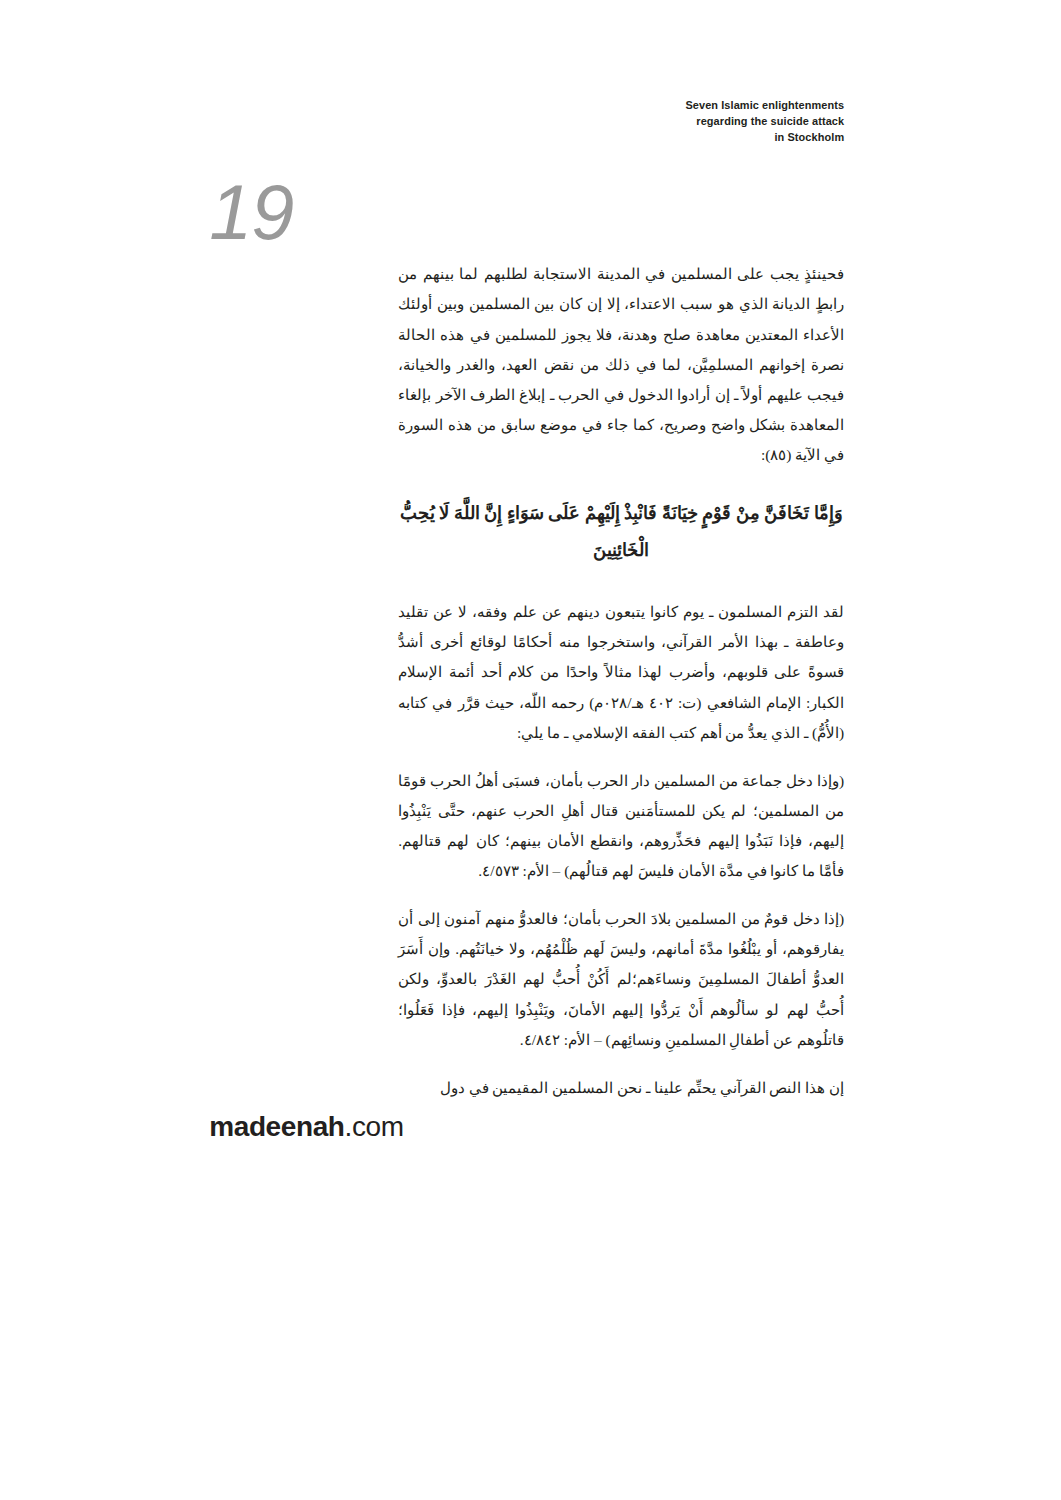Seven Islamic enlightenments
regarding the suicide attack
in Stockholm
19
فحينئذٍ يجب على المسلمين في المدينة الاستجابة لطلبهم لما بينهم من رابطٍ الديانة الذي هو سبب الاعتداء، إلا إن كان بين المسلمين وبين أولئك الأعداء المعتدين معاهدة صلح وهدنة، فلا يجوز للمسلمين في هذه الحالة نصرة إخوانهم المسلمِيَّن، لما في ذلك من نقض العهد، والغدر والخيانة، فيجب عليهم أولاً ـ إن أرادوا الدخول في الحرب ـ إبلاغ الطرف الآخر بإلغاء المعاهدة بشكل واضح وصريح، كما جاء في موضع سابق من هذه السورة في الآية (٨٥):
وَإِمَّا تَخَافَنَّ مِنْ قَوْمٍ خِيَانَةً فَانْبِذْ إِلَيْهِمْ عَلَى سَوَاءٍ إِنَّ اللَّهَ لَا يُحِبُّ الْخَائِنِينَ
لقد التزم المسلمون ـ يوم كانوا يتبعون دينهم عن علم وفقه، لا عن تقليد وعاطفة ـ بهذا الأمر القرآني، واستخرجوا منه أحكامًا لوقائع أخرى أشدُّ قسوةً على قلوبهم، وأضرب لهذا مثالاً واحدًا من كلام أحد أئمة الإسلام الكبار: الإمام الشافعي (ت: ٤٠٢ هـ/٠٢٨م) رحمه اللّه، حيث قرَّر في كتابه (الأُمُّ) ـ الذي يعدُّ من أهم كتب الفقه الإسلامي ـ ما يلي:
(وإذا دخل جماعة من المسلمين دار الحرب بأمان، فسبَى أهلُ الحرب قومًا من المسلمين؛ لم يكن للمستأمَنين قتال أهلِ الحرب عنهم، حتَّى يَنْبِذُوا إليهم، فإذا نَبَذُوا إليهم فحَذِّروهم، وانقطع الأمان بينهم؛ كان لهم قتالهم. فأمَّا ما كانوا في مدَّة الأمان فليسَ لهم قتالُهم) – الأم: ٤/٥٧٣.
(إذا دخل قومٌ من المسلمين بلادَ الحرب بأمان؛ فالعدوُّ منهم آمنون إلى أن يفارقوهم، أو يبْلُغُوا مدَّةَ أمانهم، وليسَ لَهم ظُلْمُهُم، ولا خيانَتُهم. وإن أَسَرَ العدوُّ أطفالَ المسلمِينَ ونساءَهم؛لم أَكُنْ أُحبُّ لهم الغَدْرَ بالعدوِّ، ولكن أُحبُّ لهم لو سألُوهم أَنْ يَردُّوا إليهم الأمانَ، ويَنْبِذُوا إليهم، فإذا فَعَلُوا؛ قاتلُوهم عن أطفالِ المسلمينِ ونسائِهم) – الأم: ٤/٨٤٢.
إن هذا النص القرآني يحتِّم علينا ـ نحن المسلمين المقيمين في دول
madeenah.com